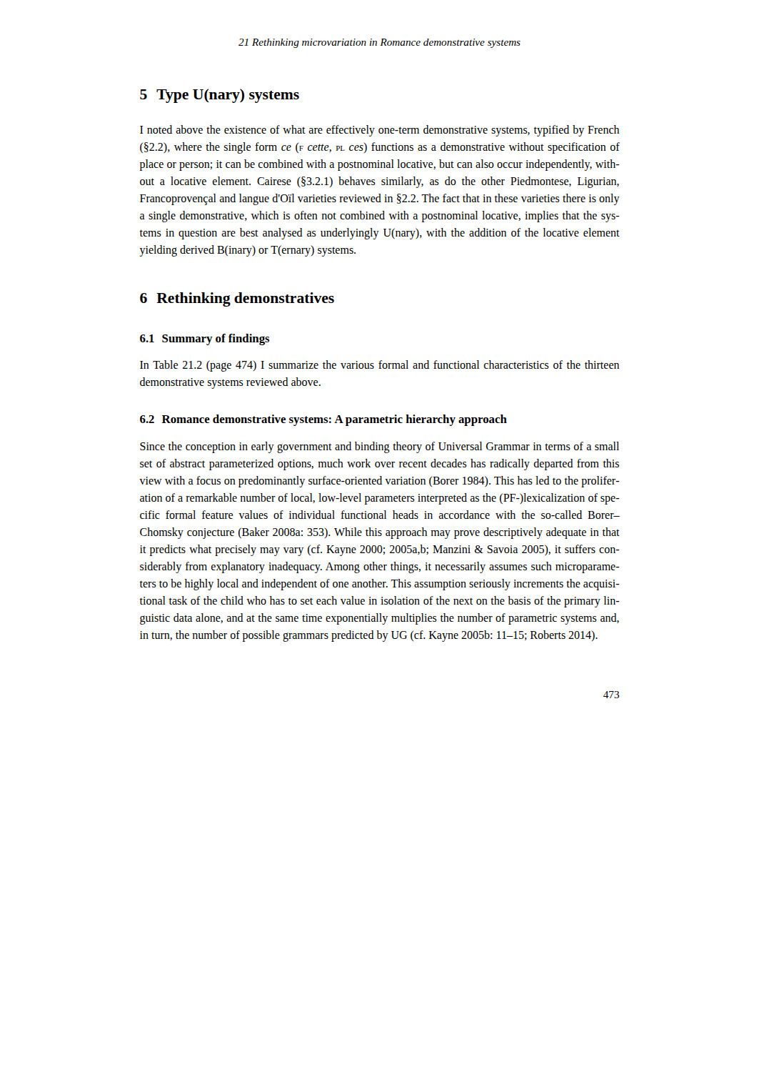21 Rethinking microvariation in Romance demonstrative systems
5 Type U(nary) systems
I noted above the existence of what are effectively one-term demonstrative systems, typified by French (§2.2), where the single form ce (f cette, pl ces) functions as a demonstrative without specification of place or person; it can be combined with a postnominal locative, but can also occur independently, without a locative element. Cairese (§3.2.1) behaves similarly, as do the other Piedmontese, Ligurian, Francoprovençal and langue d'Oïl varieties reviewed in §2.2. The fact that in these varieties there is only a single demonstrative, which is often not combined with a postnominal locative, implies that the systems in question are best analysed as underlyingly U(nary), with the addition of the locative element yielding derived B(inary) or T(ernary) systems.
6 Rethinking demonstratives
6.1 Summary of findings
In Table 21.2 (page 474) I summarize the various formal and functional characteristics of the thirteen demonstrative systems reviewed above.
6.2 Romance demonstrative systems: A parametric hierarchy approach
Since the conception in early government and binding theory of Universal Grammar in terms of a small set of abstract parameterized options, much work over recent decades has radically departed from this view with a focus on predominantly surface-oriented variation (Borer 1984). This has led to the proliferation of a remarkable number of local, low-level parameters interpreted as the (PF-)lexicalization of specific formal feature values of individual functional heads in accordance with the so-called Borer–Chomsky conjecture (Baker 2008a: 353). While this approach may prove descriptively adequate in that it predicts what precisely may vary (cf. Kayne 2000; 2005a,b; Manzini & Savoia 2005), it suffers considerably from explanatory inadequacy. Among other things, it necessarily assumes such microparameters to be highly local and independent of one another. This assumption seriously increments the acquisitional task of the child who has to set each value in isolation of the next on the basis of the primary linguistic data alone, and at the same time exponentially multiplies the number of parametric systems and, in turn, the number of possible grammars predicted by UG (cf. Kayne 2005b: 11–15; Roberts 2014).
473